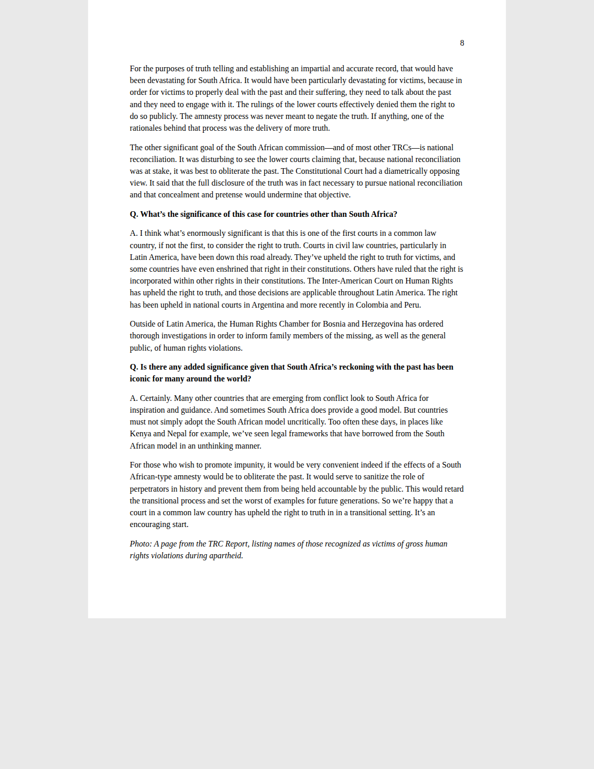8
For the purposes of truth telling and establishing an impartial and accurate record, that would have been devastating for South Africa. It would have been particularly devastating for victims, because in order for victims to properly deal with the past and their suffering, they need to talk about the past and they need to engage with it. The rulings of the lower courts effectively denied them the right to do so publicly. The amnesty process was never meant to negate the truth. If anything, one of the rationales behind that process was the delivery of more truth.
The other significant goal of the South African commission—and of most other TRCs—is national reconciliation. It was disturbing to see the lower courts claiming that, because national reconciliation was at stake, it was best to obliterate the past. The Constitutional Court had a diametrically opposing view. It said that the full disclosure of the truth was in fact necessary to pursue national reconciliation and that concealment and pretense would undermine that objective.
Q. What’s the significance of this case for countries other than South Africa?
A. I think what’s enormously significant is that this is one of the first courts in a common law country, if not the first, to consider the right to truth. Courts in civil law countries, particularly in Latin America, have been down this road already. They’ve upheld the right to truth for victims, and some countries have even enshrined that right in their constitutions. Others have ruled that the right is incorporated within other rights in their constitutions. The Inter-American Court on Human Rights has upheld the right to truth, and those decisions are applicable throughout Latin America. The right has been upheld in national courts in Argentina and more recently in Colombia and Peru.
Outside of Latin America, the Human Rights Chamber for Bosnia and Herzegovina has ordered thorough investigations in order to inform family members of the missing, as well as the general public, of human rights violations.
Q. Is there any added significance given that South Africa’s reckoning with the past has been iconic for many around the world?
A. Certainly. Many other countries that are emerging from conflict look to South Africa for inspiration and guidance. And sometimes South Africa does provide a good model. But countries must not simply adopt the South African model uncritically. Too often these days, in places like Kenya and Nepal for example, we’ve seen legal frameworks that have borrowed from the South African model in an unthinking manner.
For those who wish to promote impunity, it would be very convenient indeed if the effects of a South African-type amnesty would be to obliterate the past. It would serve to sanitize the role of perpetrators in history and prevent them from being held accountable by the public. This would retard the transitional process and set the worst of examples for future generations. So we’re happy that a court in a common law country has upheld the right to truth in in a transitional setting. It’s an encouraging start.
Photo: A page from the TRC Report, listing names of those recognized as victims of gross human rights violations during apartheid.